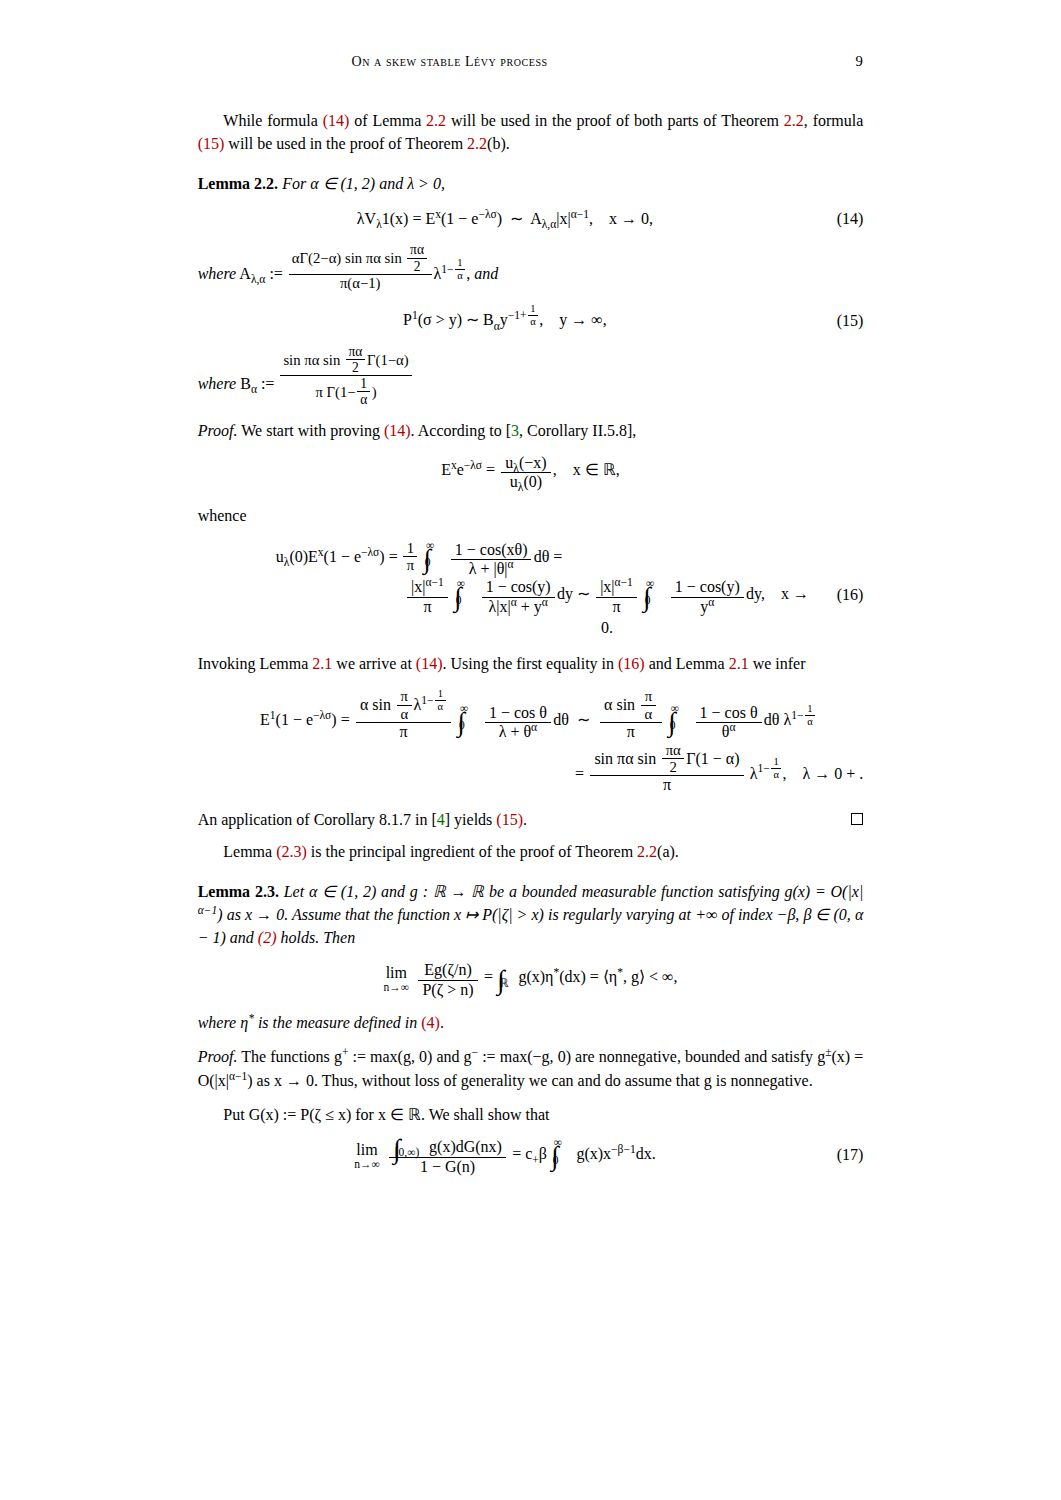On a skew stable Lévy process 9
While formula (14) of Lemma 2.2 will be used in the proof of both parts of Theorem 2.2, formula (15) will be used in the proof of Theorem 2.2(b).
Lemma 2.2. For α ∈ (1, 2) and λ > 0,
λVλ1(x) = Ex(1 − e−λσ) ∼ Aλ,α|x|α−1, x → 0, (14)
where Aλ,α := αΓ(2−α) sin πα sin πα 2 π(α−1) λ1−1 α, and
P1(σ > y) ∼ Bαy−1+1 α, y → ∞, (15)
where Bα := sin πα sin πα 2 Γ(1−α) π Γ(1−1 α)
Proof. We start with proving (14). According to [3, Corollary II.5.8],
Exe−λσ = uλ(−x) uλ(0), x ∈ ℝ,
whence
uλ(0)Ex(1 − e−λσ) = 1 π ∫0∞ 1 − cos(xθ) λ + |θ|αdθ =
|x|α−1 π ∫0∞ 1 − cos(y) λ|x|α + yαdy ∼ |x|α−1 π ∫0∞ 1 − cos(y) yαdy, x → 0. (16)
Invoking Lemma 2.1 we arrive at (14). Using the first equality in (16) and Lemma 2.1 we infer
E1(1 − e−λσ) = α sin παλ1−1 α π ∫0∞ 1 − cos θ λ + θαdθ ∼ α sin πα π ∫0∞ 1 − cos θ θαdθ λ1−1 α
= sin πα sin πα 2 Γ(1 − α) π λ1−1 α, λ → 0 + .
An application of Corollary 8.1.7 in [4] yields (15).
Lemma (2.3) is the principal ingredient of the proof of Theorem 2.2(a).
Lemma 2.3. Let α ∈ (1, 2) and g : ℝ → ℝ be a bounded measurable function satisfying g(x) = O(|x|α−1) as x → 0. Assume that the function x ↦ P(|ζ| > x) is regularly varying at +∞ of index −β, β ∈ (0, α − 1) and (2) holds. Then
lim n→∞ Eg(ζ/n) P(ζ > n) = ∫ℝ g(x)η*(dx) = ⟨η*, g⟩ < ∞,
where η* is the measure defined in (4).
Proof. The functions g+ := max(g, 0) and g− := max(−g, 0) are nonnegative, bounded and satisfy g±(x) = O(|x|α−1) as x → 0. Thus, without loss of generality we can and do assume that g is nonnegative.
Put G(x) := P(ζ ≤ x) for x ∈ ℝ. We shall show that
lim n→∞ ∫[0,∞) g(x)dG(nx) 1 − G(n) = c+β ∫0∞ g(x)x−β−1dx. (17)